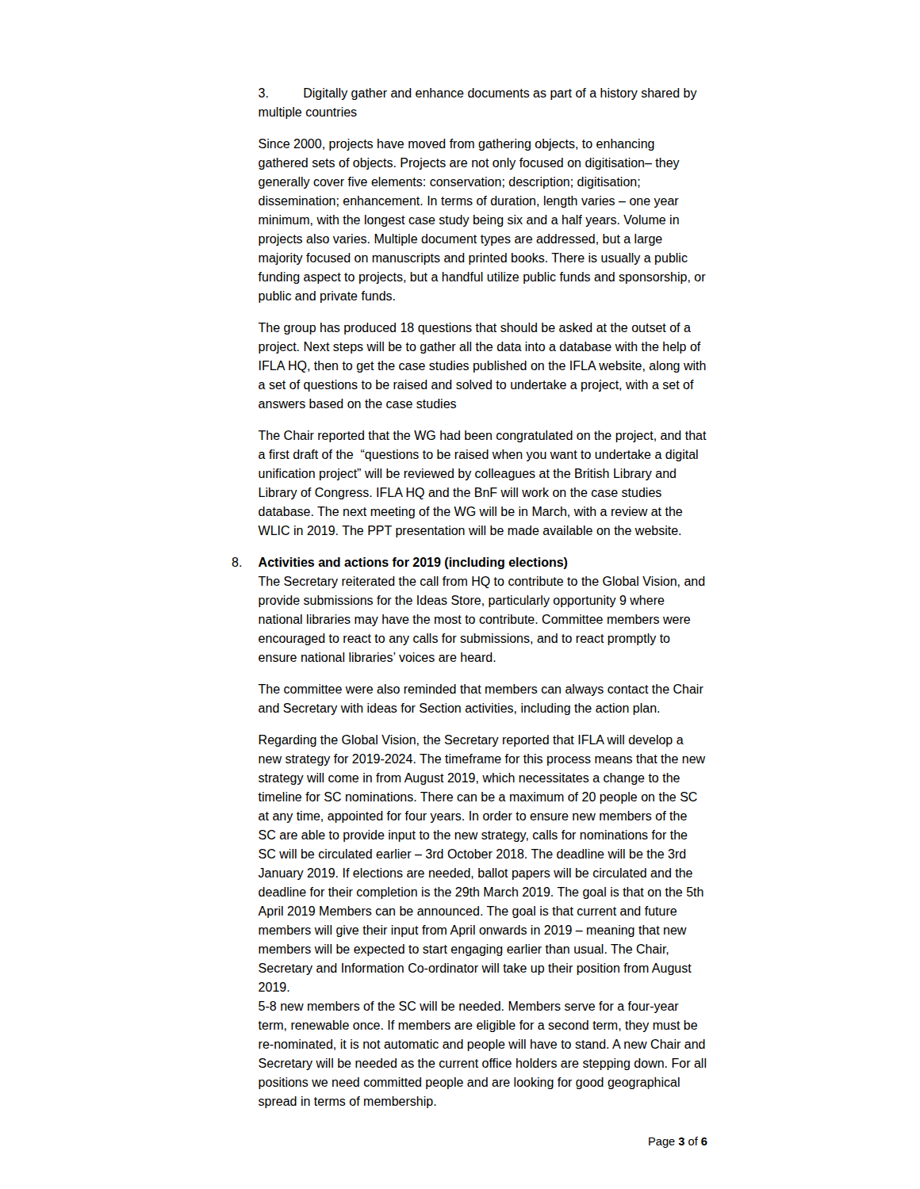3. Digitally gather and enhance documents as part of a history shared by multiple countries
Since 2000, projects have moved from gathering objects, to enhancing gathered sets of objects. Projects are not only focused on digitisation– they generally cover five elements: conservation; description; digitisation; dissemination; enhancement. In terms of duration, length varies – one year minimum, with the longest case study being six and a half years. Volume in projects also varies. Multiple document types are addressed, but a large majority focused on manuscripts and printed books. There is usually a public funding aspect to projects, but a handful utilize public funds and sponsorship, or public and private funds.
The group has produced 18 questions that should be asked at the outset of a project. Next steps will be to gather all the data into a database with the help of IFLA HQ, then to get the case studies published on the IFLA website, along with a set of questions to be raised and solved to undertake a project, with a set of answers based on the case studies
The Chair reported that the WG had been congratulated on the project, and that a first draft of the “questions to be raised when you want to undertake a digital unification project” will be reviewed by colleagues at the British Library and Library of Congress. IFLA HQ and the BnF will work on the case studies database. The next meeting of the WG will be in March, with a review at the WLIC in 2019. The PPT presentation will be made available on the website.
8.
Activities and actions for 2019 (including elections)
The Secretary reiterated the call from HQ to contribute to the Global Vision, and provide submissions for the Ideas Store, particularly opportunity 9 where national libraries may have the most to contribute. Committee members were encouraged to react to any calls for submissions, and to react promptly to ensure national libraries’ voices are heard.
The committee were also reminded that members can always contact the Chair and Secretary with ideas for Section activities, including the action plan.
Regarding the Global Vision, the Secretary reported that IFLA will develop a new strategy for 2019-2024. The timeframe for this process means that the new strategy will come in from August 2019, which necessitates a change to the timeline for SC nominations. There can be a maximum of 20 people on the SC at any time, appointed for four years. In order to ensure new members of the SC are able to provide input to the new strategy, calls for nominations for the SC will be circulated earlier – 3rd October 2018. The deadline will be the 3rd January 2019. If elections are needed, ballot papers will be circulated and the deadline for their completion is the 29th March 2019. The goal is that on the 5th April 2019 Members can be announced. The goal is that current and future members will give their input from April onwards in 2019 – meaning that new members will be expected to start engaging earlier than usual. The Chair, Secretary and Information Co-ordinator will take up their position from August 2019.
5-8 new members of the SC will be needed. Members serve for a four-year term, renewable once. If members are eligible for a second term, they must be re-nominated, it is not automatic and people will have to stand. A new Chair and Secretary will be needed as the current office holders are stepping down. For all positions we need committed people and are looking for good geographical spread in terms of membership.
Page 3 of 6